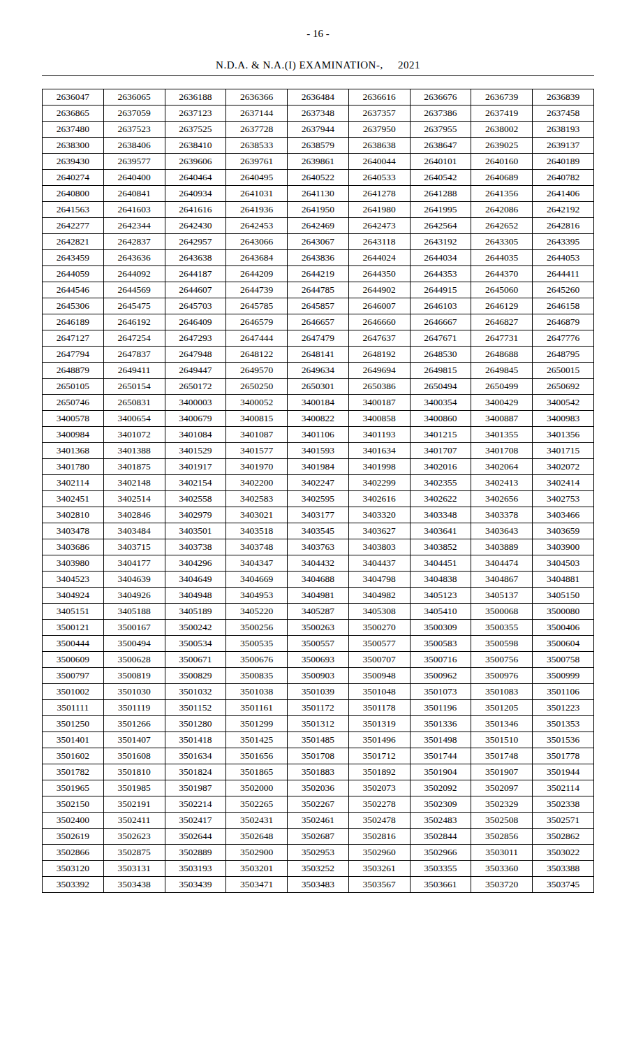- 16 -
N.D.A. & N.A.(I) EXAMINATION-, 2021
| 2636047 | 2636065 | 2636188 | 2636366 | 2636484 | 2636616 | 2636676 | 2636739 | 2636839 |
| 2636865 | 2637059 | 2637123 | 2637144 | 2637348 | 2637357 | 2637386 | 2637419 | 2637458 |
| 2637480 | 2637523 | 2637525 | 2637728 | 2637944 | 2637950 | 2637955 | 2638002 | 2638193 |
| 2638300 | 2638406 | 2638410 | 2638533 | 2638579 | 2638638 | 2638647 | 2639025 | 2639137 |
| 2639430 | 2639577 | 2639606 | 2639761 | 2639861 | 2640044 | 2640101 | 2640160 | 2640189 |
| 2640274 | 2640400 | 2640464 | 2640495 | 2640522 | 2640533 | 2640542 | 2640689 | 2640782 |
| 2640800 | 2640841 | 2640934 | 2641031 | 2641130 | 2641278 | 2641288 | 2641356 | 2641406 |
| 2641563 | 2641603 | 2641616 | 2641936 | 2641950 | 2641980 | 2641995 | 2642086 | 2642192 |
| 2642277 | 2642344 | 2642430 | 2642453 | 2642469 | 2642473 | 2642564 | 2642652 | 2642816 |
| 2642821 | 2642837 | 2642957 | 2643066 | 2643067 | 2643118 | 2643192 | 2643305 | 2643395 |
| 2643459 | 2643636 | 2643638 | 2643684 | 2643836 | 2644024 | 2644034 | 2644035 | 2644053 |
| 2644059 | 2644092 | 2644187 | 2644209 | 2644219 | 2644350 | 2644353 | 2644370 | 2644411 |
| 2644546 | 2644569 | 2644607 | 2644739 | 2644785 | 2644902 | 2644915 | 2645060 | 2645260 |
| 2645306 | 2645475 | 2645703 | 2645785 | 2645857 | 2646007 | 2646103 | 2646129 | 2646158 |
| 2646189 | 2646192 | 2646409 | 2646579 | 2646657 | 2646660 | 2646667 | 2646827 | 2646879 |
| 2647127 | 2647254 | 2647293 | 2647444 | 2647479 | 2647637 | 2647671 | 2647731 | 2647776 |
| 2647794 | 2647837 | 2647948 | 2648122 | 2648141 | 2648192 | 2648530 | 2648688 | 2648795 |
| 2648879 | 2649411 | 2649447 | 2649570 | 2649634 | 2649694 | 2649815 | 2649845 | 2650015 |
| 2650105 | 2650154 | 2650172 | 2650250 | 2650301 | 2650386 | 2650494 | 2650499 | 2650692 |
| 2650746 | 2650831 | 3400003 | 3400052 | 3400184 | 3400187 | 3400354 | 3400429 | 3400542 |
| 3400578 | 3400654 | 3400679 | 3400815 | 3400822 | 3400858 | 3400860 | 3400887 | 3400983 |
| 3400984 | 3401072 | 3401084 | 3401087 | 3401106 | 3401193 | 3401215 | 3401355 | 3401356 |
| 3401368 | 3401388 | 3401529 | 3401577 | 3401593 | 3401634 | 3401707 | 3401708 | 3401715 |
| 3401780 | 3401875 | 3401917 | 3401970 | 3401984 | 3401998 | 3402016 | 3402064 | 3402072 |
| 3402114 | 3402148 | 3402154 | 3402200 | 3402247 | 3402299 | 3402355 | 3402413 | 3402414 |
| 3402451 | 3402514 | 3402558 | 3402583 | 3402595 | 3402616 | 3402622 | 3402656 | 3402753 |
| 3402810 | 3402846 | 3402979 | 3403021 | 3403177 | 3403320 | 3403348 | 3403378 | 3403466 |
| 3403478 | 3403484 | 3403501 | 3403518 | 3403545 | 3403627 | 3403641 | 3403643 | 3403659 |
| 3403686 | 3403715 | 3403738 | 3403748 | 3403763 | 3403803 | 3403852 | 3403889 | 3403900 |
| 3403980 | 3404177 | 3404296 | 3404347 | 3404432 | 3404437 | 3404451 | 3404474 | 3404503 |
| 3404523 | 3404639 | 3404649 | 3404669 | 3404688 | 3404798 | 3404838 | 3404867 | 3404881 |
| 3404924 | 3404926 | 3404948 | 3404953 | 3404981 | 3404982 | 3405123 | 3405137 | 3405150 |
| 3405151 | 3405188 | 3405189 | 3405220 | 3405287 | 3405308 | 3405410 | 3500068 | 3500080 |
| 3500121 | 3500167 | 3500242 | 3500256 | 3500263 | 3500270 | 3500309 | 3500355 | 3500406 |
| 3500444 | 3500494 | 3500534 | 3500535 | 3500557 | 3500577 | 3500583 | 3500598 | 3500604 |
| 3500609 | 3500628 | 3500671 | 3500676 | 3500693 | 3500707 | 3500716 | 3500756 | 3500758 |
| 3500797 | 3500819 | 3500829 | 3500835 | 3500903 | 3500948 | 3500962 | 3500976 | 3500999 |
| 3501002 | 3501030 | 3501032 | 3501038 | 3501039 | 3501048 | 3501073 | 3501083 | 3501106 |
| 3501111 | 3501119 | 3501152 | 3501161 | 3501172 | 3501178 | 3501196 | 3501205 | 3501223 |
| 3501250 | 3501266 | 3501280 | 3501299 | 3501312 | 3501319 | 3501336 | 3501346 | 3501353 |
| 3501401 | 3501407 | 3501418 | 3501425 | 3501485 | 3501496 | 3501498 | 3501510 | 3501536 |
| 3501602 | 3501608 | 3501634 | 3501656 | 3501708 | 3501712 | 3501744 | 3501748 | 3501778 |
| 3501782 | 3501810 | 3501824 | 3501865 | 3501883 | 3501892 | 3501904 | 3501907 | 3501944 |
| 3501965 | 3501985 | 3501987 | 3502000 | 3502036 | 3502073 | 3502092 | 3502097 | 3502114 |
| 3502150 | 3502191 | 3502214 | 3502265 | 3502267 | 3502278 | 3502309 | 3502329 | 3502338 |
| 3502400 | 3502411 | 3502417 | 3502431 | 3502461 | 3502478 | 3502483 | 3502508 | 3502571 |
| 3502619 | 3502623 | 3502644 | 3502648 | 3502687 | 3502816 | 3502844 | 3502856 | 3502862 |
| 3502866 | 3502875 | 3502889 | 3502900 | 3502953 | 3502960 | 3502966 | 3503011 | 3503022 |
| 3503120 | 3503131 | 3503193 | 3503201 | 3503252 | 3503261 | 3503355 | 3503360 | 3503388 |
| 3503392 | 3503438 | 3503439 | 3503471 | 3503483 | 3503567 | 3503661 | 3503720 | 3503745 |